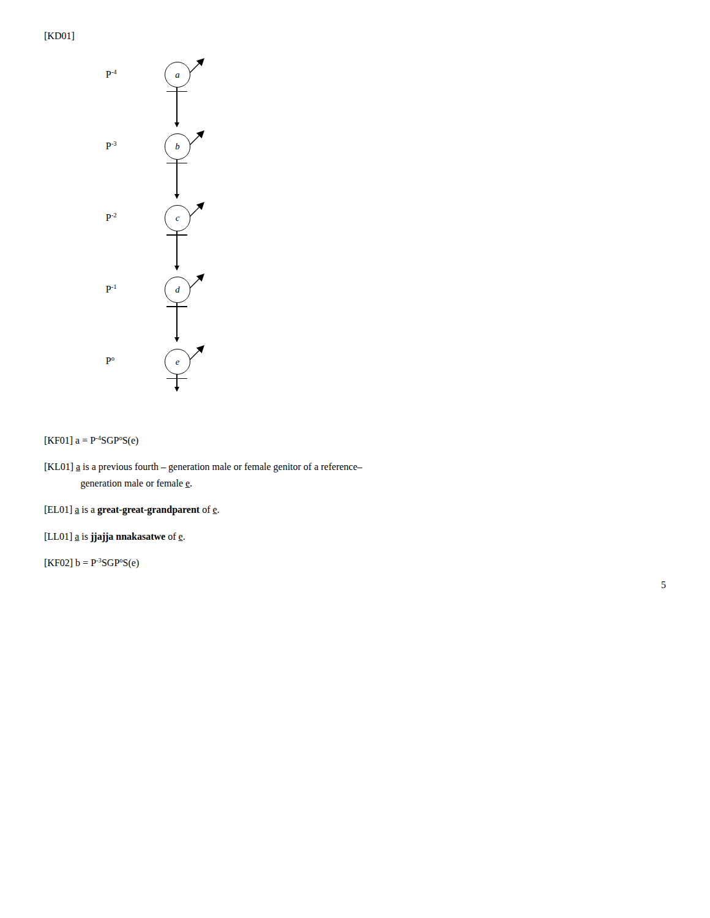[KD01]
P-4 a
P-3 b
P-2 c
P-1 d
Po e
[KF01] a = P-4SGPoS(e)
[KL01] a is a previous fourth – generation male or female genitor of a reference–
generation male or female e.
[EL01] a is a great-great-grandparent of e.
[LL01] a is jjajja nnakasatwe of e.
[KF02] b = P-3SGPoS(e)
5